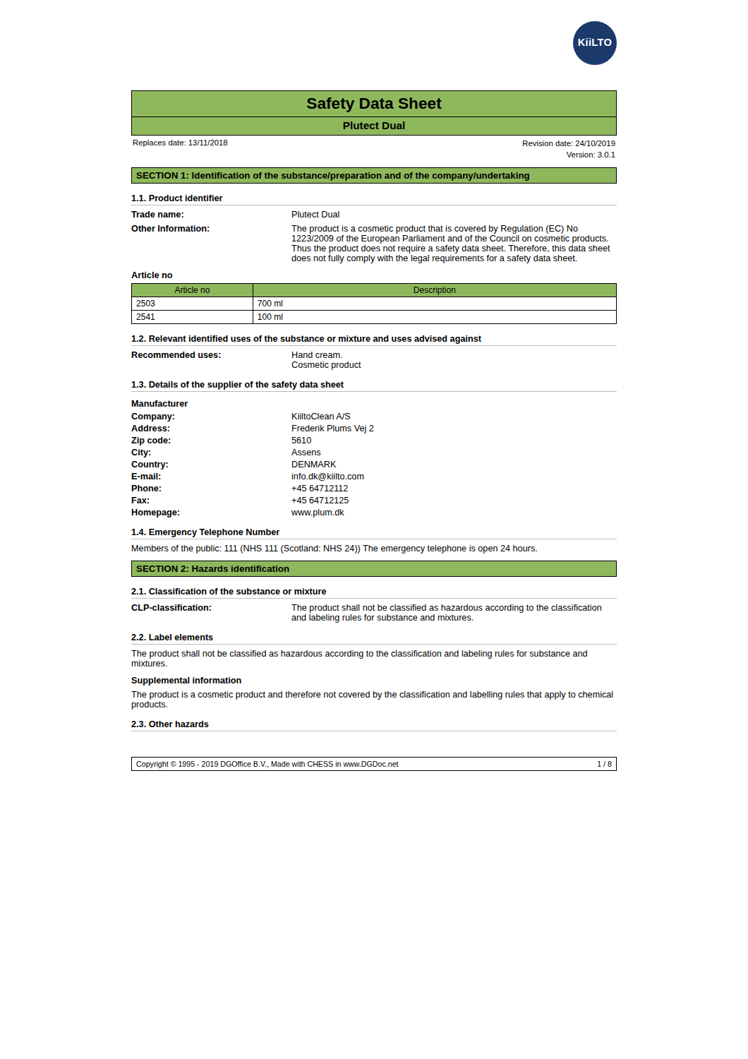KiiLTO
Safety Data Sheet
Plutect Dual
Replaces date: 13/11/2018
Revision date: 24/10/2019
Version: 3.0.1
SECTION 1: Identification of the substance/preparation and of the company/undertaking
1.1. Product identifier
Trade name:
Plutect Dual
Other Information:
The product is a cosmetic product that is covered by Regulation (EC) No 1223/2009 of the European Parliament and of the Council on cosmetic products. Thus the product does not require a safety data sheet. Therefore, this data sheet does not fully comply with the legal requirements for a safety data sheet.
Article no
| Article no | Description |
| --- | --- |
| 2503 | 700 ml |
| 2541 | 100 ml |
1.2. Relevant identified uses of the substance or mixture and uses advised against
Recommended uses:
Hand cream.
Cosmetic product
1.3. Details of the supplier of the safety data sheet
Manufacturer
Company:
KiiltoClean A/S
Address:
Frederik Plums Vej 2
Zip code:
5610
City:
Assens
Country:
DENMARK
E-mail:
info.dk@kiilto.com
Phone:
+45 64712112
Fax:
+45 64712125
Homepage:
www.plum.dk
1.4. Emergency Telephone Number
Members of the public: 111 (NHS 111 (Scotland: NHS 24)) The emergency telephone is open 24 hours.
SECTION 2: Hazards identification
2.1. Classification of the substance or mixture
CLP-classification:
The product shall not be classified as hazardous according to the classification and labeling rules for substance and mixtures.
2.2. Label elements
The product shall not be classified as hazardous according to the classification and labeling rules for substance and mixtures.
Supplemental information
The product is a cosmetic product and therefore not covered by the classification and labelling rules that apply to chemical products.
2.3. Other hazards
Copyright © 1995 - 2019 DGOffice B.V., Made with CHESS in www.DGDoc.net
1 / 8